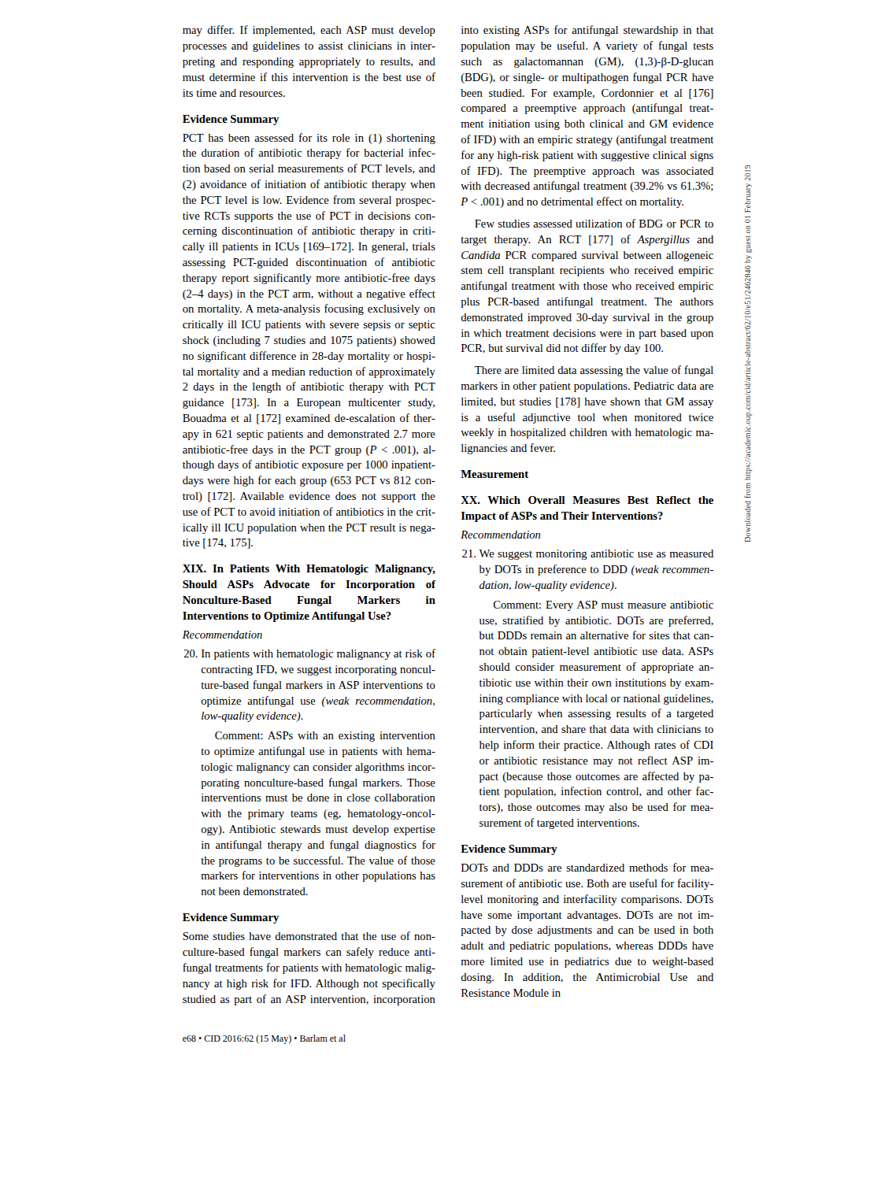Downloaded from https://academic.oup.com/cid/article-abstract/62/10/e51/2462846 by guest on 01 February 2019
may differ. If implemented, each ASP must develop processes and guidelines to assist clinicians in interpreting and responding appropriately to results, and must determine if this intervention is the best use of its time and resources.
Evidence Summary
PCT has been assessed for its role in (1) shortening the duration of antibiotic therapy for bacterial infection based on serial measurements of PCT levels, and (2) avoidance of initiation of antibiotic therapy when the PCT level is low. Evidence from several prospective RCTs supports the use of PCT in decisions concerning discontinuation of antibiotic therapy in critically ill patients in ICUs [169–172]. In general, trials assessing PCT-guided discontinuation of antibiotic therapy report significantly more antibiotic-free days (2–4 days) in the PCT arm, without a negative effect on mortality. A meta-analysis focusing exclusively on critically ill ICU patients with severe sepsis or septic shock (including 7 studies and 1075 patients) showed no significant difference in 28-day mortality or hospital mortality and a median reduction of approximately 2 days in the length of antibiotic therapy with PCT guidance [173]. In a European multicenter study, Bouadma et al [172] examined de-escalation of therapy in 621 septic patients and demonstrated 2.7 more antibiotic-free days in the PCT group (P < .001), although days of antibiotic exposure per 1000 inpatient-days were high for each group (653 PCT vs 812 control) [172]. Available evidence does not support the use of PCT to avoid initiation of antibiotics in the critically ill ICU population when the PCT result is negative [174, 175].
XIX. In Patients With Hematologic Malignancy, Should ASPs Advocate for Incorporation of Nonculture-Based Fungal Markers in Interventions to Optimize Antifungal Use?
Recommendation
In patients with hematologic malignancy at risk of contracting IFD, we suggest incorporating nonculture-based fungal markers in ASP interventions to optimize antifungal use (weak recommendation, low-quality evidence). Comment: ASPs with an existing intervention to optimize antifungal use in patients with hematologic malignancy can consider algorithms incorporating nonculture-based fungal markers. Those interventions must be done in close collaboration with the primary teams (eg, hematology-oncology). Antibiotic stewards must develop expertise in antifungal therapy and fungal diagnostics for the programs to be successful. The value of those markers for interventions in other populations has not been demonstrated.
Evidence Summary
Some studies have demonstrated that the use of nonculture-based fungal markers can safely reduce antifungal treatments for patients with hematologic malignancy at high risk for IFD. Although not specifically studied as part of an ASP intervention, incorporation into existing ASPs for antifungal stewardship in that population may be useful. A variety of fungal tests such as galactomannan (GM), (1,3)-β-D-glucan (BDG), or single- or multipathogen fungal PCR have been studied. For example, Cordonnier et al [176] compared a preemptive approach (antifungal treatment initiation using both clinical and GM evidence of IFD) with an empiric strategy (antifungal treatment for any high-risk patient with suggestive clinical signs of IFD). The preemptive approach was associated with decreased antifungal treatment (39.2% vs 61.3%; P < .001) and no detrimental effect on mortality.
Few studies assessed utilization of BDG or PCR to target therapy. An RCT [177] of Aspergillus and Candida PCR compared survival between allogeneic stem cell transplant recipients who received empiric antifungal treatment with those who received empiric plus PCR-based antifungal treatment. The authors demonstrated improved 30-day survival in the group in which treatment decisions were in part based upon PCR, but survival did not differ by day 100.
There are limited data assessing the value of fungal markers in other patient populations. Pediatric data are limited, but studies [178] have shown that GM assay is a useful adjunctive tool when monitored twice weekly in hospitalized children with hematologic malignancies and fever.
Measurement
XX. Which Overall Measures Best Reflect the Impact of ASPs and Their Interventions?
Recommendation
We suggest monitoring antibiotic use as measured by DOTs in preference to DDD (weak recommendation, low-quality evidence). Comment: Every ASP must measure antibiotic use, stratified by antibiotic. DOTs are preferred, but DDDs remain an alternative for sites that cannot obtain patient-level antibiotic use data. ASPs should consider measurement of appropriate antibiotic use within their own institutions by examining compliance with local or national guidelines, particularly when assessing results of a targeted intervention, and share that data with clinicians to help inform their practice. Although rates of CDI or antibiotic resistance may not reflect ASP impact (because those outcomes are affected by patient population, infection control, and other factors), those outcomes may also be used for measurement of targeted interventions.
Evidence Summary
DOTs and DDDs are standardized methods for measurement of antibiotic use. Both are useful for facility-level monitoring and interfacility comparisons. DOTs have some important advantages. DOTs are not impacted by dose adjustments and can be used in both adult and pediatric populations, whereas DDDs have more limited use in pediatrics due to weight-based dosing. In addition, the Antimicrobial Use and Resistance Module in
e68 • CID 2016:62 (15 May) • Barlam et al